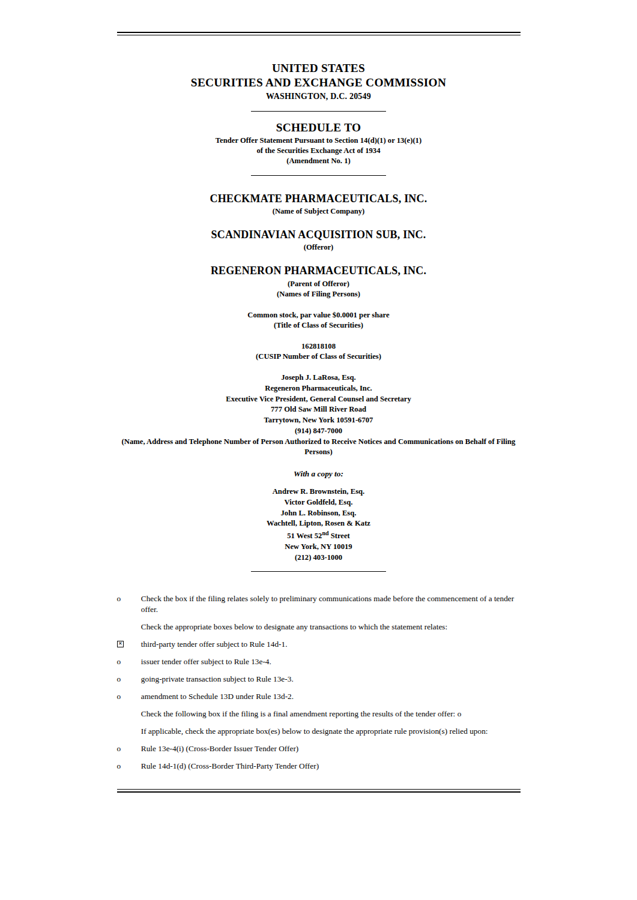UNITED STATES
SECURITIES AND EXCHANGE COMMISSION
WASHINGTON, D.C. 20549
SCHEDULE TO
Tender Offer Statement Pursuant to Section 14(d)(1) or 13(e)(1)
of the Securities Exchange Act of 1934
(Amendment No. 1)
CHECKMATE PHARMACEUTICALS, INC.
(Name of Subject Company)
SCANDINAVIAN ACQUISITION SUB, INC.
(Offeror)
REGENERON PHARMACEUTICALS, INC.
(Parent of Offeror)
(Names of Filing Persons)
Common stock, par value $0.0001 per share
(Title of Class of Securities)
162818108
(CUSIP Number of Class of Securities)
Joseph J. LaRosa, Esq.
Regeneron Pharmaceuticals, Inc.
Executive Vice President, General Counsel and Secretary
777 Old Saw Mill River Road
Tarrytown, New York 10591-6707
(914) 847-7000
(Name, Address and Telephone Number of Person Authorized to Receive Notices and Communications on Behalf of Filing Persons)
With a copy to:
Andrew R. Brownstein, Esq.
Victor Goldfeld, Esq.
John L. Robinson, Esq.
Wachtell, Lipton, Rosen & Katz
51 West 52nd Street
New York, NY 10019
(212) 403-1000
| o | Check the box if the filing relates solely to preliminary communications made before the commencement of a tender offer. |
| | Check the appropriate boxes below to designate any transactions to which the statement relates: |
| | third-party tender offer subject to Rule 14d-1. |
| o | issuer tender offer subject to Rule 13e-4. |
| o | going-private transaction subject to Rule 13e-3. |
| o | amendment to Schedule 13D under Rule 13d-2. |
| | Check the following box if the filing is a final amendment reporting the results of the tender offer: o |
| | If applicable, check the appropriate box(es) below to designate the appropriate rule provision(s) relied upon: |
| o | Rule 13e-4(i) (Cross-Border Issuer Tender Offer) |
| o | Rule 14d-1(d) (Cross-Border Third-Party Tender Offer) |